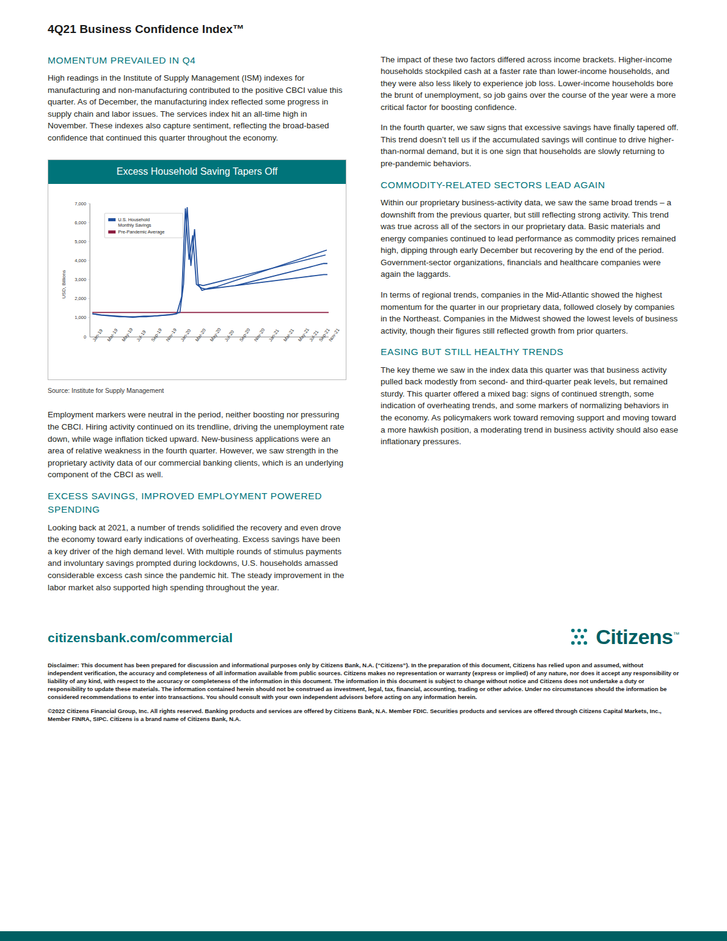4Q21 Business Confidence Index™
Momentum prevailed in Q4
High readings in the Institute of Supply Management (ISM) indexes for manufacturing and non-manufacturing contributed to the positive CBCI value this quarter. As of December, the manufacturing index reflected some progress in supply chain and labor issues. The services index hit an all-time high in November. These indexes also capture sentiment, reflecting the broad-based confidence that continued this quarter throughout the economy.
Excess Household Saving Tapers Off
7,000 6,000 5,000 4,000 3,000 2,000 1,000 0 USD, Billions U.S. Household Monthly Savings Pre-Pandemic Average Jan-19 Mar-19 May-19 Jul-19 Sep-19 Nov-19 Jan-20 Mar-20 May-20 Jul-20 Sep-20 Nov-20 Jan-21 Mar-21 May-21 Jul-21 Sep-21 Nov-21
Source: Institute for Supply Management
Employment markers were neutral in the period, neither boosting nor pressuring the CBCI. Hiring activity continued on its trendline, driving the unemployment rate down, while wage inflation ticked upward. New-business applications were an area of relative weakness in the fourth quarter. However, we saw strength in the proprietary activity data of our commercial banking clients, which is an underlying component of the CBCI as well.
Excess savings, improved employment powered spending
Looking back at 2021, a number of trends solidified the recovery and even drove the economy toward early indications of overheating. Excess savings have been a key driver of the high demand level. With multiple rounds of stimulus payments and involuntary savings prompted during lockdowns, U.S. households amassed considerable excess cash since the pandemic hit. The steady improvement in the labor market also supported high spending throughout the year.
The impact of these two factors differed across income brackets. Higher-income households stockpiled cash at a faster rate than lower-income households, and they were also less likely to experience job loss. Lower-income households bore the brunt of unemployment, so job gains over the course of the year were a more critical factor for boosting confidence.
In the fourth quarter, we saw signs that excessive savings have finally tapered off. This trend doesn’t tell us if the accumulated savings will continue to drive higher-than-normal demand, but it is one sign that households are slowly returning to pre-pandemic behaviors.
Commodity-related sectors lead again
Within our proprietary business-activity data, we saw the same broad trends – a downshift from the previous quarter, but still reflecting strong activity. This trend was true across all of the sectors in our proprietary data. Basic materials and energy companies continued to lead performance as commodity prices remained high, dipping through early December but recovering by the end of the period. Government-sector organizations, financials and healthcare companies were again the laggards.
In terms of regional trends, companies in the Mid-Atlantic showed the highest momentum for the quarter in our proprietary data, followed closely by companies in the Northeast. Companies in the Midwest showed the lowest levels of business activity, though their figures still reflected growth from prior quarters.
Easing but still healthy trends
The key theme we saw in the index data this quarter was that business activity pulled back modestly from second- and third-quarter peak levels, but remained sturdy. This quarter offered a mixed bag: signs of continued strength, some indication of overheating trends, and some markers of normalizing behaviors in the economy. As policymakers work toward removing support and moving toward a more hawkish position, a moderating trend in business activity should also ease inflationary pressures.
citizensbank.com/commercial
Citizens™
Disclaimer: This document has been prepared for discussion and informational purposes only by Citizens Bank, N.A. (“Citizens”). In the preparation of this document, Citizens has relied upon and assumed, without independent verification, the accuracy and completeness of all information available from public sources. Citizens makes no representation or warranty (express or implied) of any nature, nor does it accept any responsibility or liability of any kind, with respect to the accuracy or completeness of the information in this document. The information in this document is subject to change without notice and Citizens does not undertake a duty or responsibility to update these materials. The information contained herein should not be construed as investment, legal, tax, financial, accounting, trading or other advice. Under no circumstances should the information be considered recommendations to enter into transactions. You should consult with your own independent advisors before acting on any information herein.
©2022 Citizens Financial Group, Inc. All rights reserved. Banking products and services are offered by Citizens Bank, N.A. Member FDIC. Securities products and services are offered through Citizens Capital Markets, Inc., Member FINRA, SIPC. Citizens is a brand name of Citizens Bank, N.A.